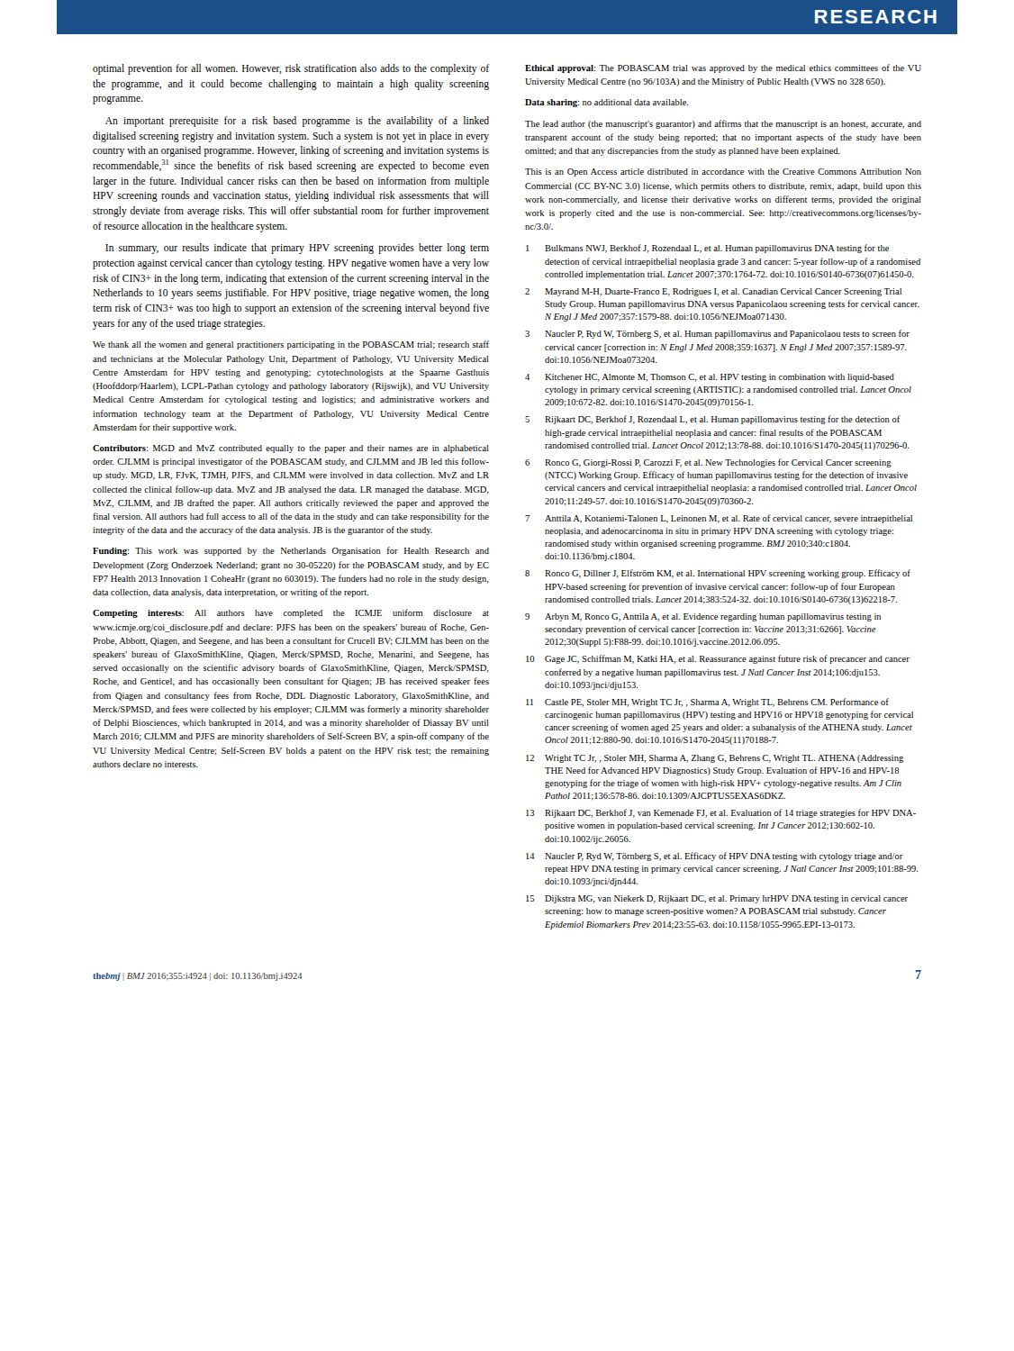RESEARCH
optimal prevention for all women. However, risk stratification also adds to the complexity of the programme, and it could become challenging to maintain a high quality screening programme.
An important prerequisite for a risk based programme is the availability of a linked digitalised screening registry and invitation system. Such a system is not yet in place in every country with an organised programme. However, linking of screening and invitation systems is recommendable,31 since the benefits of risk based screening are expected to become even larger in the future. Individual cancer risks can then be based on information from multiple HPV screening rounds and vaccination status, yielding individual risk assessments that will strongly deviate from average risks. This will offer substantial room for further improvement of resource allocation in the healthcare system.
In summary, our results indicate that primary HPV screening provides better long term protection against cervical cancer than cytology testing. HPV negative women have a very low risk of CIN3+ in the long term, indicating that extension of the current screening interval in the Netherlands to 10 years seems justifiable. For HPV positive, triage negative women, the long term risk of CIN3+ was too high to support an extension of the screening interval beyond five years for any of the used triage strategies.
We thank all the women and general practitioners participating in the POBASCAM trial; research staff and technicians at the Molecular Pathology Unit, Department of Pathology, VU University Medical Centre Amsterdam for HPV testing and genotyping; cytotechnologists at the Spaarne Gasthuis (Hoofddorp/Haarlem), LCPL-Pathan cytology and pathology laboratory (Rijswijk), and VU University Medical Centre Amsterdam for cytological testing and logistics; and administrative workers and information technology team at the Department of Pathology, VU University Medical Centre Amsterdam for their supportive work.
Contributors: MGD and MvZ contributed equally to the paper and their names are in alphabetical order. CJLMM is principal investigator of the POBASCAM study, and CJLMM and JB led this follow-up study. MGD, LR, FJvK, TJMH, PJFS, and CJLMM were involved in data collection. MvZ and LR collected the clinical follow-up data. MvZ and JB analysed the data. LR managed the database. MGD, MvZ, CJLMM, and JB drafted the paper. All authors critically reviewed the paper and approved the final version. All authors had full access to all of the data in the study and can take responsibility for the integrity of the data and the accuracy of the data analysis. JB is the guarantor of the study.
Funding: This work was supported by the Netherlands Organisation for Health Research and Development (Zorg Onderzoek Nederland; grant no 30-05220) for the POBASCAM study, and by EC FP7 Health 2013 Innovation 1 CoheaHr (grant no 603019). The funders had no role in the study design, data collection, data analysis, data interpretation, or writing of the report.
Competing interests: All authors have completed the ICMJE uniform disclosure at www.icmje.org/coi_disclosure.pdf and declare: PJFS has been on the speakers' bureau of Roche, Gen-Probe, Abbott, Qiagen, and Seegene, and has been a consultant for Crucell BV; CJLMM has been on the speakers' bureau of GlaxoSmithKline, Qiagen, Merck/SPMSD, Roche, Menarini, and Seegene, has served occasionally on the scientific advisory boards of GlaxoSmithKline, Qiagen, Merck/SPMSD, Roche, and Genticel, and has occasionally been consultant for Qiagen; JB has received speaker fees from Qiagen and consultancy fees from Roche, DDL Diagnostic Laboratory, GlaxoSmithKline, and Merck/SPMSD, and fees were collected by his employer; CJLMM was formerly a minority shareholder of Delphi Biosciences, which bankrupted in 2014, and was a minority shareholder of Diassay BV until March 2016; CJLMM and PJFS are minority shareholders of Self-Screen BV, a spin-off company of the VU University Medical Centre; Self-Screen BV holds a patent on the HPV risk test; the remaining authors declare no interests.
Ethical approval: The POBASCAM trial was approved by the medical ethics committees of the VU University Medical Centre (no 96/103A) and the Ministry of Public Health (VWS no 328 650).
Data sharing: no additional data available.
The lead author (the manuscript's guarantor) and affirms that the manuscript is an honest, accurate, and transparent account of the study being reported; that no important aspects of the study have been omitted; and that any discrepancies from the study as planned have been explained.
This is an Open Access article distributed in accordance with the Creative Commons Attribution Non Commercial (CC BY-NC 3.0) license, which permits others to distribute, remix, adapt, build upon this work non-commercially, and license their derivative works on different terms, provided the original work is properly cited and the use is non-commercial. See: http://creativecommons.org/licenses/by-nc/3.0/.
Bulkmans NWJ, Berkhof J, Rozendaal L, et al. Human papillomavirus DNA testing for the detection of cervical intraepithelial neoplasia grade 3 and cancer: 5-year follow-up of a randomised controlled implementation trial. Lancet 2007;370:1764-72. doi:10.1016/S0140-6736(07)61450-0.
Mayrand M-H, Duarte-Franco E, Rodrigues I, et al. Canadian Cervical Cancer Screening Trial Study Group. Human papillomavirus DNA versus Papanicolaou screening tests for cervical cancer. N Engl J Med 2007;357:1579-88. doi:10.1056/NEJMoa071430.
Naucler P, Ryd W, Törnberg S, et al. Human papillomavirus and Papanicolaou tests to screen for cervical cancer [correction in: N Engl J Med 2008;359:1637]. N Engl J Med 2007;357:1589-97. doi:10.1056/NEJMoa073204.
Kitchener HC, Almonte M, Thomson C, et al. HPV testing in combination with liquid-based cytology in primary cervical screening (ARTISTIC): a randomised controlled trial. Lancet Oncol 2009;10:672-82. doi:10.1016/S1470-2045(09)70156-1.
Rijkaart DC, Berkhof J, Rozendaal L, et al. Human papillomavirus testing for the detection of high-grade cervical intraepithelial neoplasia and cancer: final results of the POBASCAM randomised controlled trial. Lancet Oncol 2012;13:78-88. doi:10.1016/S1470-2045(11)70296-0.
Ronco G, Giorgi-Rossi P, Carozzi F, et al. New Technologies for Cervical Cancer screening (NTCC) Working Group. Efficacy of human papillomavirus testing for the detection of invasive cervical cancers and cervical intraepithelial neoplasia: a randomised controlled trial. Lancet Oncol 2010;11:249-57. doi:10.1016/S1470-2045(09)70360-2.
Anttila A, Kotaniemi-Talonen L, Leinonen M, et al. Rate of cervical cancer, severe intraepithelial neoplasia, and adenocarcinoma in situ in primary HPV DNA screening with cytology triage: randomised study within organised screening programme. BMJ 2010;340:c1804. doi:10.1136/bmj.c1804.
Ronco G, Dillner J, Elfström KM, et al. International HPV screening working group. Efficacy of HPV-based screening for prevention of invasive cervical cancer: follow-up of four European randomised controlled trials. Lancet 2014;383:524-32. doi:10.1016/S0140-6736(13)62218-7.
Arbyn M, Ronco G, Anttila A, et al. Evidence regarding human papillomavirus testing in secondary prevention of cervical cancer [correction in: Vaccine 2013;31:6266]. Vaccine 2012;30(Suppl 5):F88-99. doi:10.1016/j.vaccine.2012.06.095.
Gage JC, Schiffman M, Katki HA, et al. Reassurance against future risk of precancer and cancer conferred by a negative human papillomavirus test. J Natl Cancer Inst 2014;106:dju153. doi:10.1093/jnci/dju153.
Castle PE, Stoler MH, Wright TC Jr, , Sharma A, Wright TL, Behrens CM. Performance of carcinogenic human papillomavirus (HPV) testing and HPV16 or HPV18 genotyping for cervical cancer screening of women aged 25 years and older: a subanalysis of the ATHENA study. Lancet Oncol 2011;12:880-90. doi:10.1016/S1470-2045(11)70188-7.
Wright TC Jr, , Stoler MH, Sharma A, Zhang G, Behrens C, Wright TL. ATHENA (Addressing THE Need for Advanced HPV Diagnostics) Study Group. Evaluation of HPV-16 and HPV-18 genotyping for the triage of women with high-risk HPV+ cytology-negative results. Am J Clin Pathol 2011;136:578-86. doi:10.1309/AJCPTUS5EXAS6DKZ.
Rijkaart DC, Berkhof J, van Kemenade FJ, et al. Evaluation of 14 triage strategies for HPV DNA-positive women in population-based cervical screening. Int J Cancer 2012;130:602-10. doi:10.1002/ijc.26056.
Naucler P, Ryd W, Törnberg S, et al. Efficacy of HPV DNA testing with cytology triage and/or repeat HPV DNA testing in primary cervical cancer screening. J Natl Cancer Inst 2009;101:88-99. doi:10.1093/jnci/djn444.
Dijkstra MG, van Niekerk D, Rijkaart DC, et al. Primary hrHPV DNA testing in cervical cancer screening: how to manage screen-positive women? A POBASCAM trial substudy. Cancer Epidemiol Biomarkers Prev 2014;23:55-63. doi:10.1158/1055-9965.EPI-13-0173.
thebmj | BMJ 2016;355:i4924 | doi: 10.1136/bmj.i4924
7